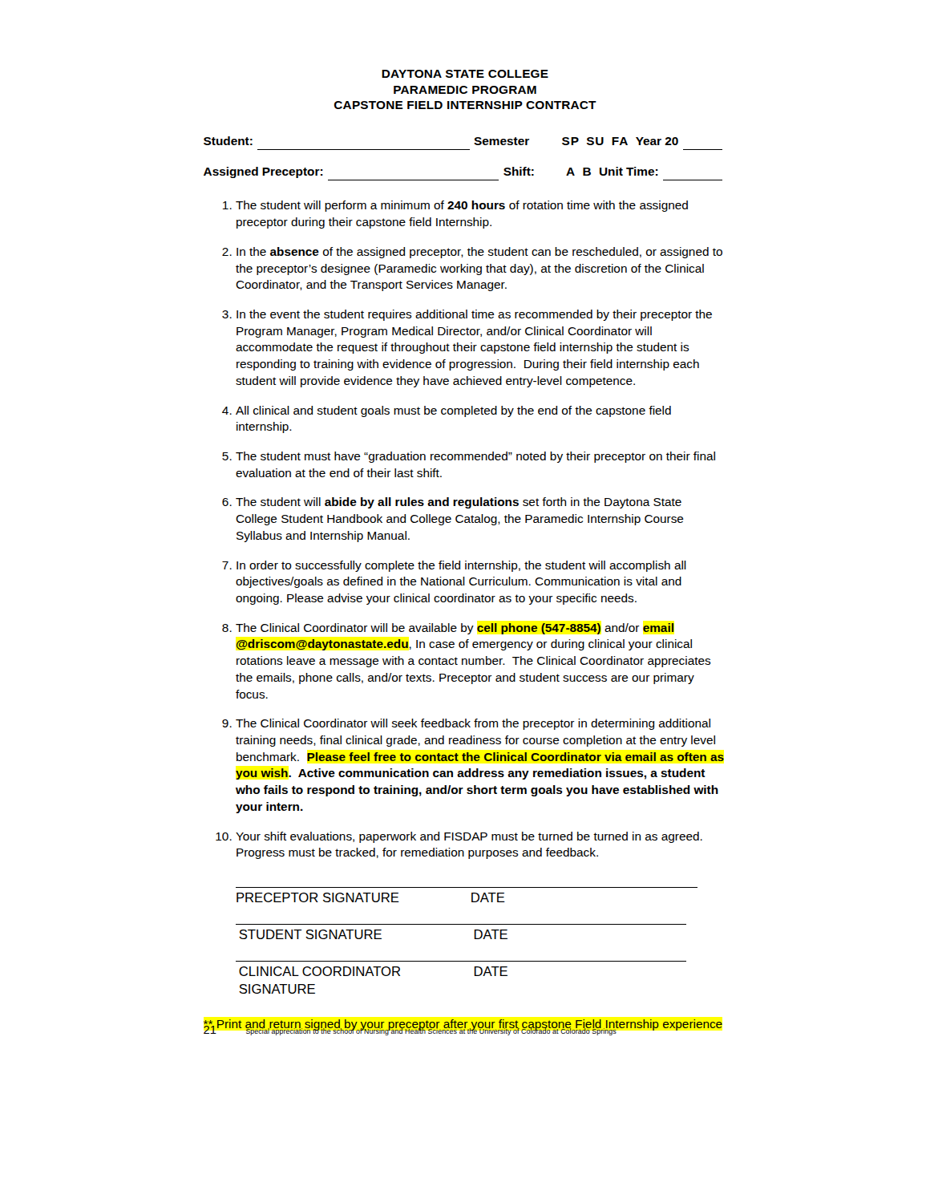DAYTONA STATE COLLEGE
PARAMEDIC PROGRAM
CAPSTONE FIELD INTERNSHIP CONTRACT
Student: Semester SP SU FA Year 20
Assigned Preceptor: Shift: AB Unit Time:
The student will perform a minimum of 240 hours of rotation time with the assigned preceptor during their capstone field Internship.
In the absence of the assigned preceptor, the student can be rescheduled, or assigned to the preceptor’s designee (Paramedic working that day), at the discretion of the Clinical Coordinator, and the Transport Services Manager.
In the event the student requires additional time as recommended by their preceptor the Program Manager, Program Medical Director, and/or Clinical Coordinator will accommodate the request if throughout their capstone field internship the student is responding to training with evidence of progression. During their field internship each student will provide evidence they have achieved entry-level competence.
All clinical and student goals must be completed by the end of the capstone field internship.
The student must have “graduation recommended” noted by their preceptor on their final evaluation at the end of their last shift.
The student will abide by all rules and regulations set forth in the Daytona State College Student Handbook and College Catalog, the Paramedic Internship Course Syllabus and Internship Manual.
In order to successfully complete the field internship, the student will accomplish all objectives/goals as defined in the National Curriculum. Communication is vital and ongoing. Please advise your clinical coordinator as to your specific needs.
The Clinical Coordinator will be available by cell phone (547-8854) and/or email @driscom@daytonastate.edu, In case of emergency or during clinical your clinical rotations leave a message with a contact number. The Clinical Coordinator appreciates the emails, phone calls, and/or texts. Preceptor and student success are our primary focus.
The Clinical Coordinator will seek feedback from the preceptor in determining additional training needs, final clinical grade, and readiness for course completion at the entry level benchmark. Please feel free to contact the Clinical Coordinator via email as often as you wish. Active communication can address any remediation issues, a student who fails to respond to training, and/or short term goals you have established with your intern.
Your shift evaluations, paperwork and FISDAP must be turned be turned in as agreed. Progress must be tracked, for remediation purposes and feedback.
PRECEPTOR SIGNATURE DATE
STUDENT SIGNATURE DATE
CLINICAL COORDINATOR SIGNATURE DATE
** Print and return signed by your preceptor after your first capstone Field Internship experience
21 Special appreciation to the school of Nursing and Health Sciences at the University of Colorado at Colorado Springs